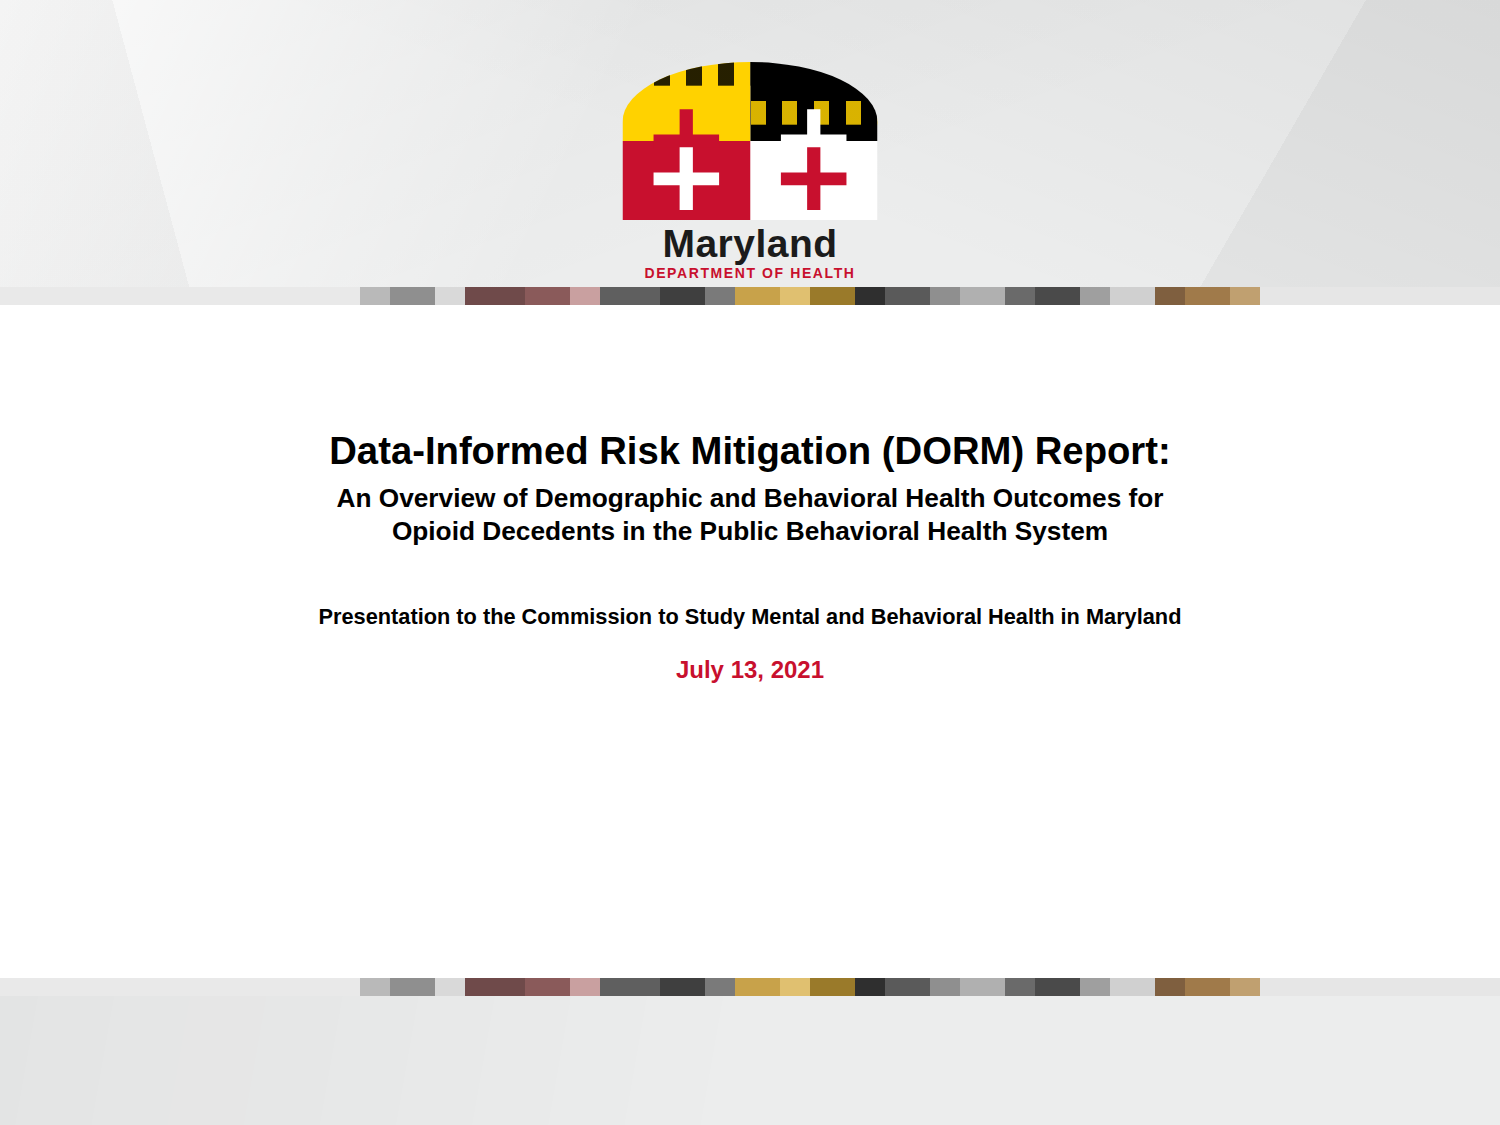Maryland
DEPARTMENT OF HEALTH
Data-Informed Risk Mitigation (DORM) Report:
An Overview of Demographic and Behavioral Health Outcomes for
Opioid Decedents in the Public Behavioral Health System
Presentation to the Commission to Study Mental and Behavioral Health in Maryland
July 13, 2021